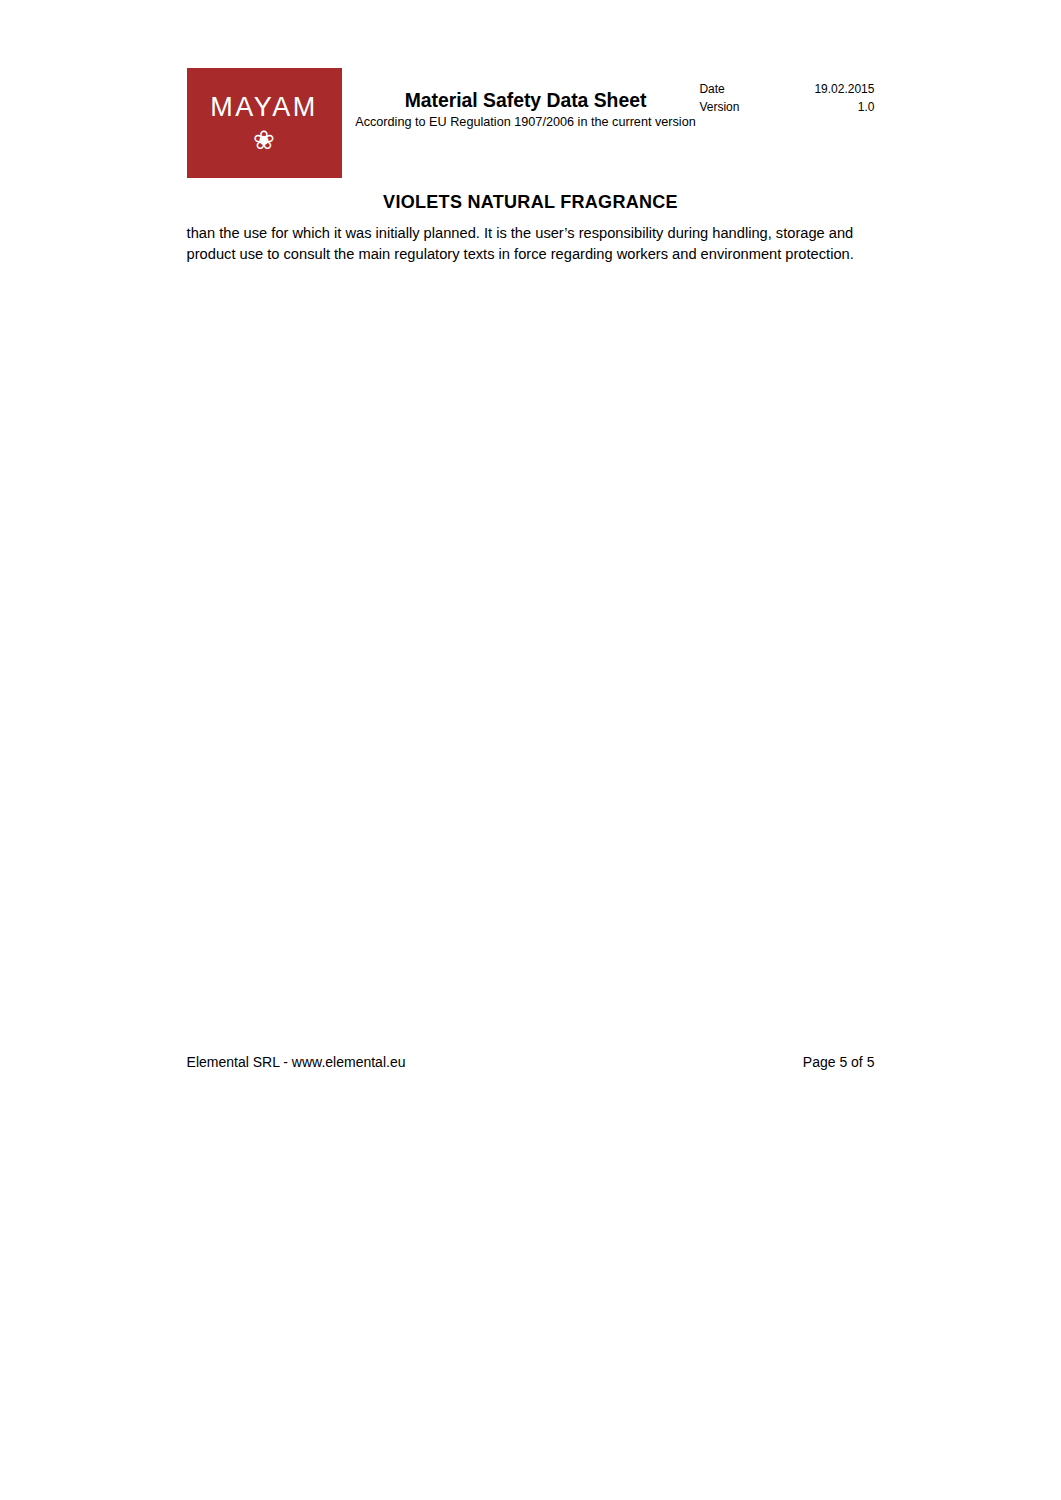MAYAM
❀
Material Safety Data Sheet
According to EU Regulation 1907/2006 in the current version
Date 19.02.2015
Version 1.0
VIOLETS NATURAL FRAGRANCE
than the use for which it was initially planned. It is the user’s responsibility during handling, storage and product use to consult the main regulatory texts in force regarding workers and environment protection.
Elemental SRL - www.elemental.eu
Page 5 of 5